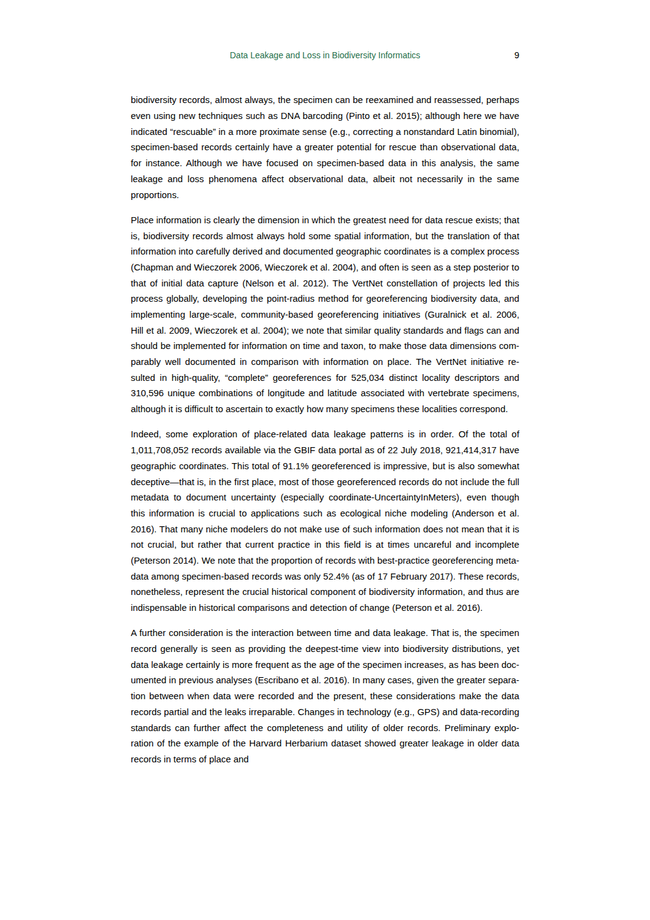Data Leakage and Loss in Biodiversity Informatics 9
biodiversity records, almost always, the specimen can be reexamined and reassessed, perhaps even using new techniques such as DNA barcoding (Pinto et al. 2015); although here we have indicated “rescuable” in a more proximate sense (e.g., correcting a nonstandard Latin binomial), specimen-based records certainly have a greater potential for rescue than observational data, for instance. Although we have focused on specimen-based data in this analysis, the same leakage and loss phenomena affect observational data, albeit not necessarily in the same proportions.
Place information is clearly the dimension in which the greatest need for data rescue exists; that is, biodiversity records almost always hold some spatial information, but the translation of that information into carefully derived and documented geographic coordinates is a complex process (Chapman and Wieczorek 2006, Wieczorek et al. 2004), and often is seen as a step posterior to that of initial data capture (Nelson et al. 2012). The VertNet constellation of projects led this process globally, developing the point-radius method for georeferencing biodiversity data, and implementing large-scale, community-based georeferencing initiatives (Guralnick et al. 2006, Hill et al. 2009, Wieczorek et al. 2004); we note that similar quality standards and flags can and should be implemented for information on time and taxon, to make those data dimensions comparably well documented in comparison with information on place. The VertNet initiative resulted in high-quality, “complete” georeferences for 525,034 distinct locality descriptors and 310,596 unique combinations of longitude and latitude associated with vertebrate specimens, although it is difficult to ascertain to exactly how many specimens these localities correspond.
Indeed, some exploration of place-related data leakage patterns is in order. Of the total of 1,011,708,052 records available via the GBIF data portal as of 22 July 2018, 921,414,317 have geographic coordinates. This total of 91.1% georeferenced is impressive, but is also somewhat deceptive—that is, in the first place, most of those georeferenced records do not include the full metadata to document uncertainty (especially coordinate-UncertaintyInMeters), even though this information is crucial to applications such as ecological niche modeling (Anderson et al. 2016). That many niche modelers do not make use of such information does not mean that it is not crucial, but rather that current practice in this field is at times uncareful and incomplete (Peterson 2014). We note that the proportion of records with best-practice georeferencing metadata among specimen-based records was only 52.4% (as of 17 February 2017). These records, nonetheless, represent the crucial historical component of biodiversity information, and thus are indispensable in historical comparisons and detection of change (Peterson et al. 2016).
A further consideration is the interaction between time and data leakage. That is, the specimen record generally is seen as providing the deepest-time view into biodiversity distributions, yet data leakage certainly is more frequent as the age of the specimen increases, as has been documented in previous analyses (Escribano et al. 2016). In many cases, given the greater separation between when data were recorded and the present, these considerations make the data records partial and the leaks irreparable. Changes in technology (e.g., GPS) and data-recording standards can further affect the completeness and utility of older records. Preliminary exploration of the example of the Harvard Herbarium dataset showed greater leakage in older data records in terms of place and